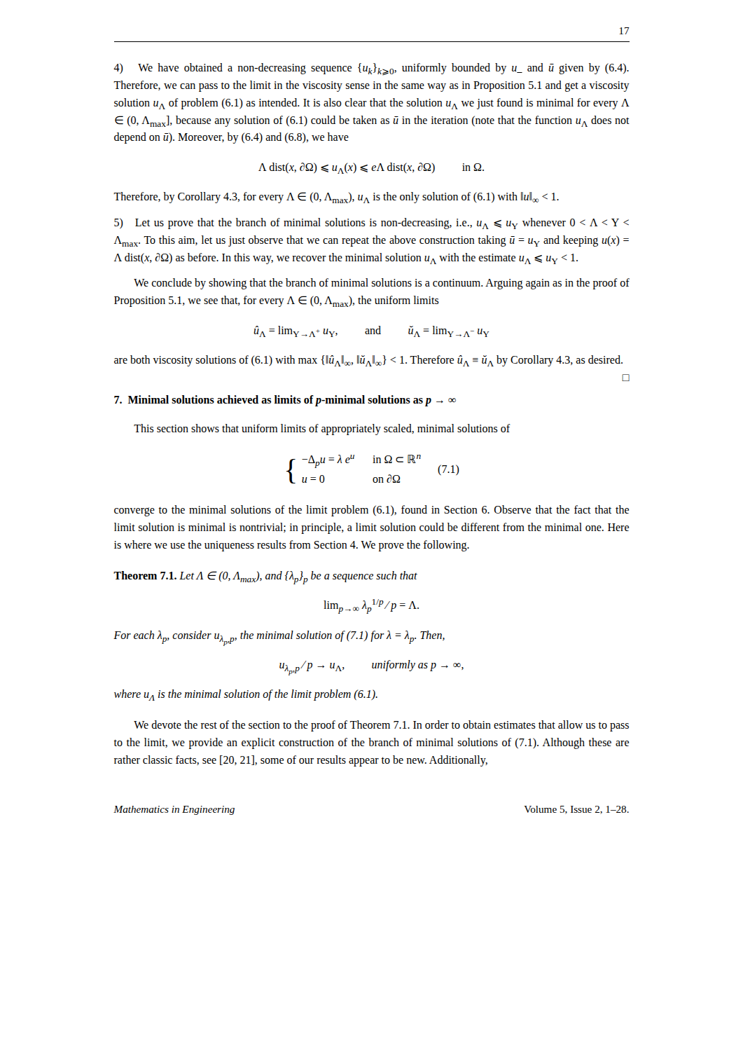17
4) We have obtained a non-decreasing sequence {uk}k⩾0, uniformly bounded by u and ū given by (6.4). Therefore, we can pass to the limit in the viscosity sense in the same way as in Proposition 5.1 and get a viscosity solution uΛ of problem (6.1) as intended. It is also clear that the solution uΛ we just found is minimal for every Λ ∈ (0, Λmax], because any solution of (6.1) could be taken as ū in the iteration (note that the function uΛ does not depend on ū). Moreover, by (6.4) and (6.8), we have
Λ dist(x, ∂Ω) ⩽ uΛ(x) ⩽ e Λ dist(x, ∂Ω)in Ω.
Therefore, by Corollary 4.3, for every Λ ∈ (0, Λmax), uΛ is the only solution of (6.1) with ‖u‖∞ < 1.
5) Let us prove that the branch of minimal solutions is non-decreasing, i.e., uΛ ⩽ uΥ whenever 0 < Λ < Υ < Λmax. To this aim, let us just observe that we can repeat the above construction taking ū = uΥ and keeping u(x) = Λ dist(x, ∂Ω) as before. In this way, we recover the minimal solution uΛ with the estimate uΛ ⩽ uΥ < 1.
We conclude by showing that the branch of minimal solutions is a continuum. Arguing again as in the proof of Proposition 5.1, we see that, for every Λ ∈ (0, Λmax), the uniform limits
ûΛ = limΥ→Λ+ uΥ,and ŭΛ = limΥ→Λ− uΥ
are both viscosity solutions of (6.1) with max {‖ûΛ‖∞, ‖ŭΛ‖∞} < 1. Therefore ûΛ ≡ ŭΛ by Corollary 4.3, as desired.□
7. Minimal solutions achieved as limits of p-minimal solutions as p → ∞
This section shows that uniform limits of appropriately scaled, minimal solutions of
{ −Δpu = λ eu in Ω ⊂ ℝn u = 0 on ∂Ω
(7.1)
converge to the minimal solutions of the limit problem (6.1), found in Section 6. Observe that the fact that the limit solution is minimal is nontrivial; in principle, a limit solution could be different from the minimal one. Here is where we use the uniqueness results from Section 4. We prove the following.
Theorem 7.1. Let Λ ∈ (0, Λmax), and {λp}p be a sequence such that
limp→∞ λp1/p ⁄ p = Λ.
For each λp, consider uλp,p, the minimal solution of (7.1) for λ = λp. Then,
uλp,p ⁄ p → uΛ,uniformly as p → ∞,
where uΛ is the minimal solution of the limit problem (6.1).
We devote the rest of the section to the proof of Theorem 7.1. In order to obtain estimates that allow us to pass to the limit, we provide an explicit construction of the branch of minimal solutions of (7.1). Although these are rather classic facts, see [20, 21], some of our results appear to be new. Additionally,
Mathematics in Engineering
Volume 5, Issue 2, 1–28.